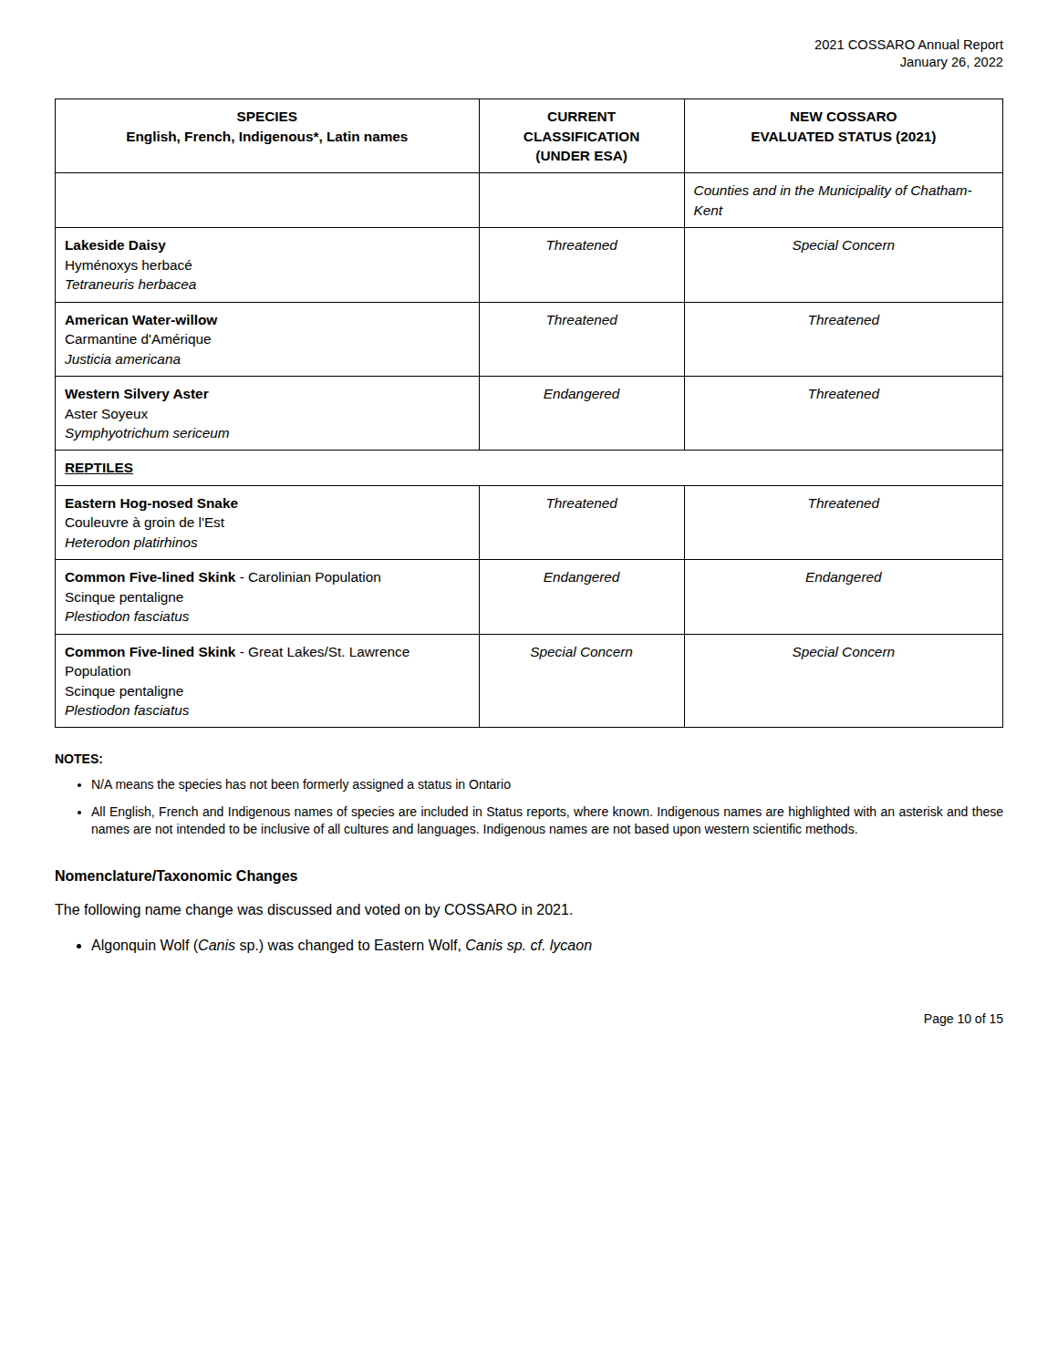2021 COSSARO Annual Report
January 26, 2022
| SPECIES English, French, Indigenous*, Latin names | CURRENT CLASSIFICATION (UNDER ESA) | NEW COSSARO EVALUATED STATUS (2021) |
| --- | --- | --- |
| | | Counties and in the Municipality of Chatham-Kent |
| Lakeside Daisy Hyménoxys herbacé Tetraneuris herbacea | Threatened | Special Concern |
| American Water-willow Carmantine d'Amérique Justicia americana | Threatened | Threatened |
| Western Silvery Aster Aster Soyeux Symphyotrichum sericeum | Endangered | Threatened |
| REPTILES |
| Eastern Hog-nosed Snake Couleuvre à groin de l'Est Heterodon platirhinos | Threatened | Threatened |
| Common Five-lined Skink - Carolinian Population Scinque pentaligne Plestiodon fasciatus | Endangered | Endangered |
| Common Five-lined Skink - Great Lakes/St. Lawrence Population Scinque pentaligne Plestiodon fasciatus | Special Concern | Special Concern |
NOTES:
N/A means the species has not been formerly assigned a status in Ontario
All English, French and Indigenous names of species are included in Status reports, where known. Indigenous names are highlighted with an asterisk and these names are not intended to be inclusive of all cultures and languages. Indigenous names are not based upon western scientific methods.
Nomenclature/Taxonomic Changes
The following name change was discussed and voted on by COSSARO in 2021.
Algonquin Wolf (Canis sp.) was changed to Eastern Wolf, Canis sp. cf. lycaon
Page 10 of 15